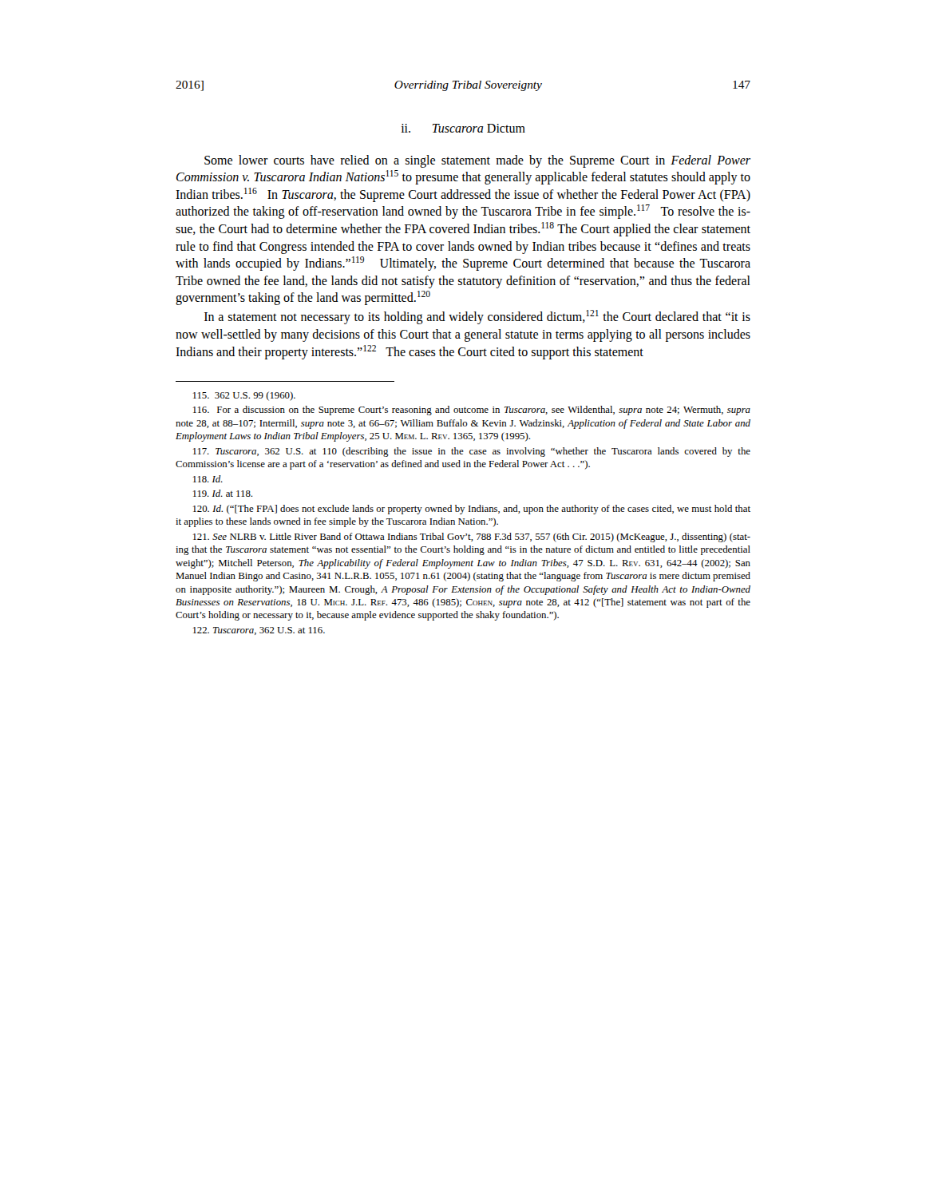2016] Overriding Tribal Sovereignty 147
ii. Tuscarora Dictum
Some lower courts have relied on a single statement made by the Supreme Court in Federal Power Commission v. Tuscarora Indian Nations115 to presume that generally applicable federal statutes should apply to Indian tribes.116 In Tuscarora, the Supreme Court addressed the issue of whether the Federal Power Act (FPA) authorized the taking of off-reservation land owned by the Tuscarora Tribe in fee simple.117 To resolve the issue, the Court had to determine whether the FPA covered Indian tribes.118 The Court applied the clear statement rule to find that Congress intended the FPA to cover lands owned by Indian tribes because it “defines and treats with lands occupied by Indians.”119 Ultimately, the Supreme Court determined that because the Tuscarora Tribe owned the fee land, the lands did not satisfy the statutory definition of “reservation,” and thus the federal government’s taking of the land was permitted.120
In a statement not necessary to its holding and widely considered dictum,121 the Court declared that “it is now well-settled by many decisions of this Court that a general statute in terms applying to all persons includes Indians and their property interests.”122 The cases the Court cited to support this statement
115. 362 U.S. 99 (1960).
116. For a discussion on the Supreme Court’s reasoning and outcome in Tuscarora, see Wildenthal, supra note 24; Wermuth, supra note 28, at 88–107; Intermill, supra note 3, at 66–67; William Buffalo & Kevin J. Wadzinski, Application of Federal and State Labor and Employment Laws to Indian Tribal Employers, 25 U. Mem. L. Rev. 1365, 1379 (1995).
117. Tuscarora, 362 U.S. at 110 (describing the issue in the case as involving “whether the Tuscarora lands covered by the Commission’s license are a part of a ‘reservation’ as defined and used in the Federal Power Act . . .”).
118. Id.
119. Id. at 118.
120. Id. (“[The FPA] does not exclude lands or property owned by Indians, and, upon the authority of the cases cited, we must hold that it applies to these lands owned in fee simple by the Tuscarora Indian Nation.”).
121. See NLRB v. Little River Band of Ottawa Indians Tribal Gov’t, 788 F.3d 537, 557 (6th Cir. 2015) (McKeague, J., dissenting) (stating that the Tuscarora statement “was not essential” to the Court’s holding and “is in the nature of dictum and entitled to little precedential weight”); Mitchell Peterson, The Applicability of Federal Employment Law to Indian Tribes, 47 S.D. L. Rev. 631, 642–44 (2002); San Manuel Indian Bingo and Casino, 341 N.L.R.B. 1055, 1071 n.61 (2004) (stating that the “language from Tuscarora is mere dictum premised on inapposite authority.”); Maureen M. Crough, A Proposal For Extension of the Occupational Safety and Health Act to Indian-Owned Businesses on Reservations, 18 U. Mich. J.L. Ref. 473, 486 (1985); Cohen, supra note 28, at 412 (“[The] statement was not part of the Court’s holding or necessary to it, because ample evidence supported the shaky foundation.”).
122. Tuscarora, 362 U.S. at 116.